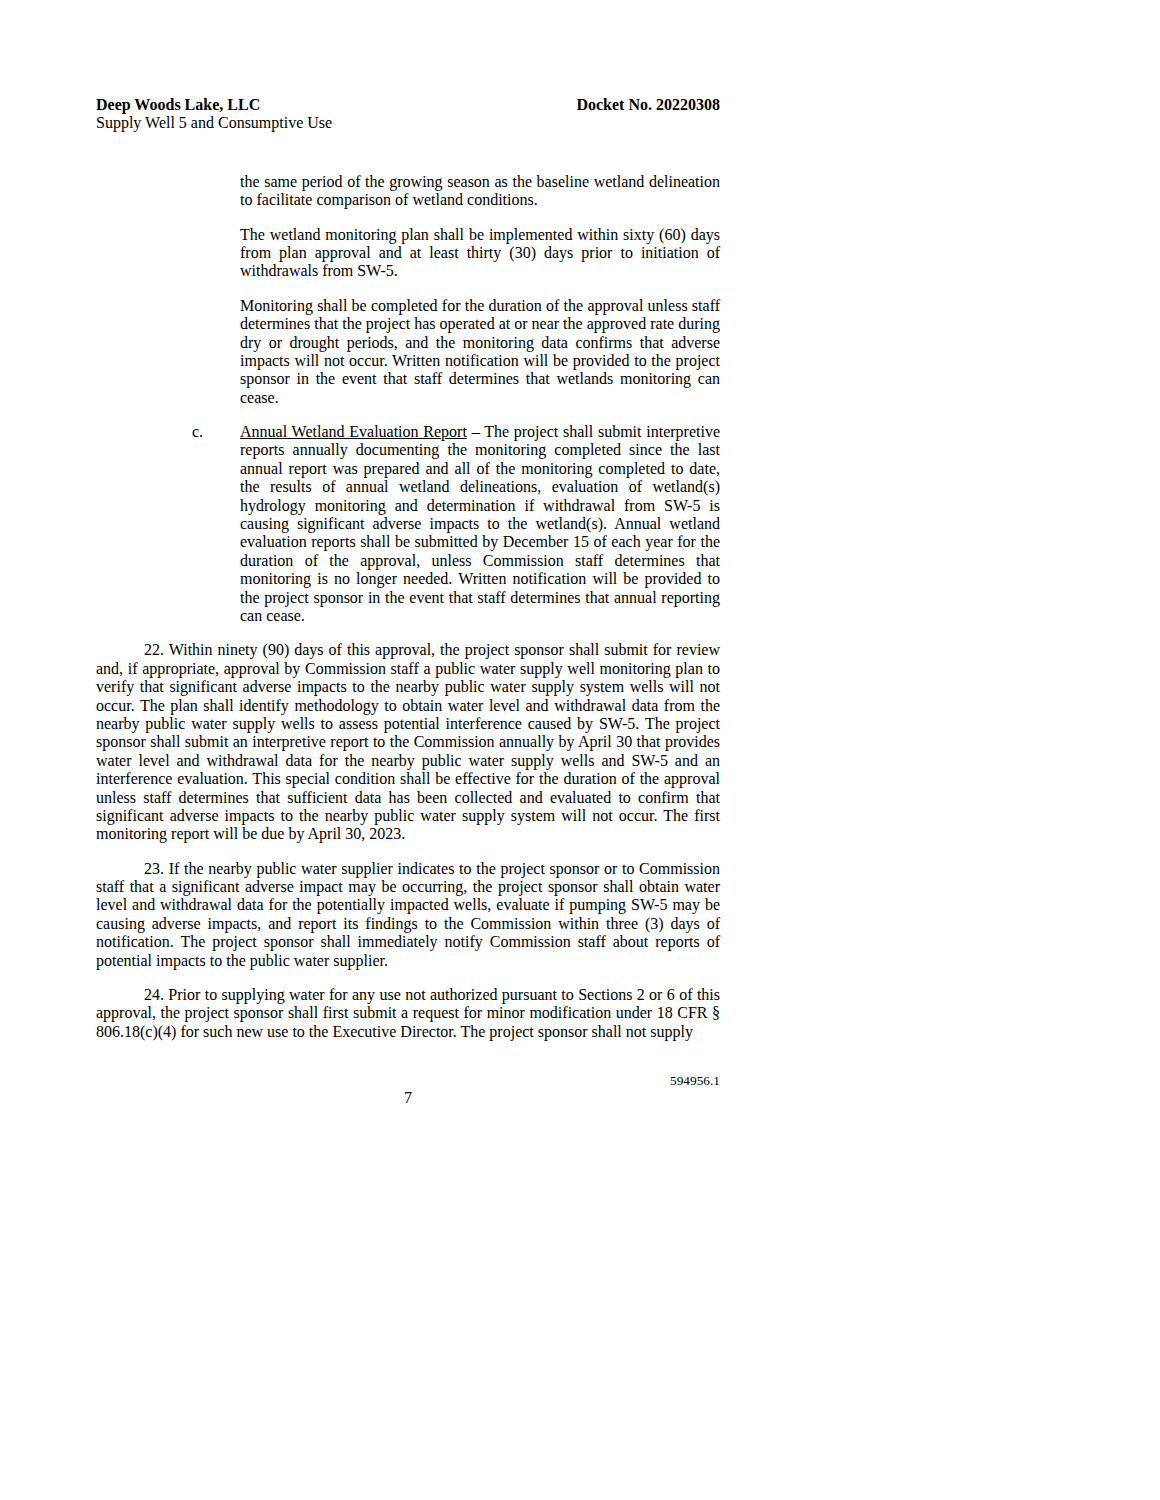Deep Woods Lake, LLC
Supply Well 5 and Consumptive Use
Docket No. 20220308
the same period of the growing season as the baseline wetland delineation to facilitate comparison of wetland conditions.
The wetland monitoring plan shall be implemented within sixty (60) days from plan approval and at least thirty (30) days prior to initiation of withdrawals from SW-5.
Monitoring shall be completed for the duration of the approval unless staff determines that the project has operated at or near the approved rate during dry or drought periods, and the monitoring data confirms that adverse impacts will not occur. Written notification will be provided to the project sponsor in the event that staff determines that wetlands monitoring can cease.
c. Annual Wetland Evaluation Report – The project shall submit interpretive reports annually documenting the monitoring completed since the last annual report was prepared and all of the monitoring completed to date, the results of annual wetland delineations, evaluation of wetland(s) hydrology monitoring and determination if withdrawal from SW-5 is causing significant adverse impacts to the wetland(s). Annual wetland evaluation reports shall be submitted by December 15 of each year for the duration of the approval, unless Commission staff determines that monitoring is no longer needed. Written notification will be provided to the project sponsor in the event that staff determines that annual reporting can cease.
22. Within ninety (90) days of this approval, the project sponsor shall submit for review and, if appropriate, approval by Commission staff a public water supply well monitoring plan to verify that significant adverse impacts to the nearby public water supply system wells will not occur. The plan shall identify methodology to obtain water level and withdrawal data from the nearby public water supply wells to assess potential interference caused by SW-5. The project sponsor shall submit an interpretive report to the Commission annually by April 30 that provides water level and withdrawal data for the nearby public water supply wells and SW-5 and an interference evaluation. This special condition shall be effective for the duration of the approval unless staff determines that sufficient data has been collected and evaluated to confirm that significant adverse impacts to the nearby public water supply system will not occur. The first monitoring report will be due by April 30, 2023.
23. If the nearby public water supplier indicates to the project sponsor or to Commission staff that a significant adverse impact may be occurring, the project sponsor shall obtain water level and withdrawal data for the potentially impacted wells, evaluate if pumping SW-5 may be causing adverse impacts, and report its findings to the Commission within three (3) days of notification. The project sponsor shall immediately notify Commission staff about reports of potential impacts to the public water supplier.
24. Prior to supplying water for any use not authorized pursuant to Sections 2 or 6 of this approval, the project sponsor shall first submit a request for minor modification under 18 CFR § 806.18(c)(4) for such new use to the Executive Director. The project sponsor shall not supply
594956.1
7